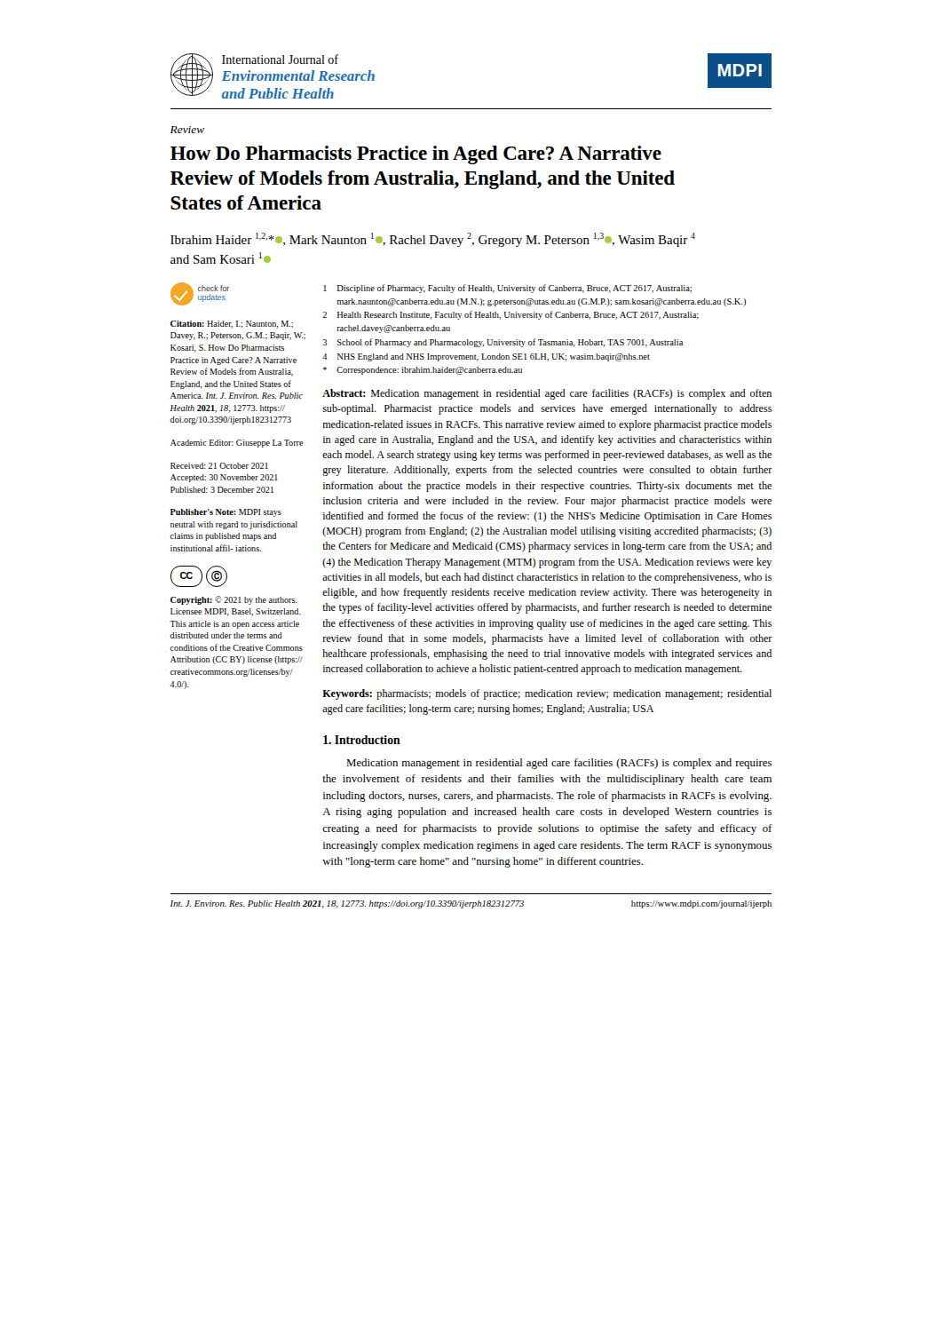International Journal of
Environmental Research
and Public Health
MDPI
Review
How Do Pharmacists Practice in Aged Care? A Narrative
Review of Models from Australia, England, and the United
States of America
Ibrahim Haider 1,2,* , Mark Naunton 1 , Rachel Davey 2, Gregory M. Peterson 1,3 , Wasim Baqir 4
and Sam Kosari 1
check for
updates
Citation: Haider, I.; Naunton, M.; Davey, R.; Peterson, G.M.; Baqir, W.; Kosari, S. How Do Pharmacists Practice in Aged Care? A Narrative Review of Models from Australia, England, and the United States of America. Int. J. Environ. Res. Public Health 2021, 18, 12773. https:// doi.org/10.3390/ijerph182312773
Academic Editor: Giuseppe La Torre
Received: 21 October 2021
Accepted: 30 November 2021
Published: 3 December 2021
Publisher's Note: MDPI stays neutral with regard to jurisdictional claims in published maps and institutional affil- iations.
CC
Ⓒ
Copyright: © 2021 by the authors. Licensee MDPI, Basel, Switzerland. This article is an open access article distributed under the terms and conditions of the Creative Commons Attribution (CC BY) license (https:// creativecommons.org/licenses/by/ 4.0/).
1 Discipline of Pharmacy, Faculty of Health, University of Canberra, Bruce, ACT 2617, Australia;
mark.naunton@canberra.edu.au (M.N.); g.peterson@utas.edu.au (G.M.P.); sam.kosari@canberra.edu.au (S.K.)
2 Health Research Institute, Faculty of Health, University of Canberra, Bruce, ACT 2617, Australia;
rachel.davey@canberra.edu.au
3 School of Pharmacy and Pharmacology, University of Tasmania, Hobart, TAS 7001, Australia
4 NHS England and NHS Improvement, London SE1 6LH, UK; wasim.baqir@nhs.net
*Correspondence: ibrahim.haider@canberra.edu.au
Abstract: Medication management in residential aged care facilities (RACFs) is complex and often sub-optimal. Pharmacist practice models and services have emerged internationally to address medication-related issues in RACFs. This narrative review aimed to explore pharmacist practice models in aged care in Australia, England and the USA, and identify key activities and characteristics within each model. A search strategy using key terms was performed in peer-reviewed databases, as well as the grey literature. Additionally, experts from the selected countries were consulted to obtain further information about the practice models in their respective countries. Thirty-six documents met the inclusion criteria and were included in the review. Four major pharmacist practice models were identified and formed the focus of the review: (1) the NHS's Medicine Optimisation in Care Homes (MOCH) program from England; (2) the Australian model utilising visiting accredited pharmacists; (3) the Centers for Medicare and Medicaid (CMS) pharmacy services in long-term care from the USA; and (4) the Medication Therapy Management (MTM) program from the USA. Medication reviews were key activities in all models, but each had distinct characteristics in relation to the comprehensiveness, who is eligible, and how frequently residents receive medication review activity. There was heterogeneity in the types of facility-level activities offered by pharmacists, and further research is needed to determine the effectiveness of these activities in improving quality use of medicines in the aged care setting. This review found that in some models, pharmacists have a limited level of collaboration with other healthcare professionals, emphasising the need to trial innovative models with integrated services and increased collaboration to achieve a holistic patient-centred approach to medication management.
Keywords: pharmacists; models of practice; medication review; medication management; residential aged care facilities; long-term care; nursing homes; England; Australia; USA
1. Introduction
Medication management in residential aged care facilities (RACFs) is complex and requires the involvement of residents and their families with the multidisciplinary health care team including doctors, nurses, carers, and pharmacists. The role of pharmacists in RACFs is evolving. A rising aging population and increased health care costs in developed Western countries is creating a need for pharmacists to provide solutions to optimise the safety and efficacy of increasingly complex medication regimens in aged care residents. The term RACF is synonymous with "long-term care home" and "nursing home" in different countries.
Int. J. Environ. Res. Public Health 2021, 18, 12773. https://doi.org/10.3390/ijerph182312773
https://www.mdpi.com/journal/ijerph